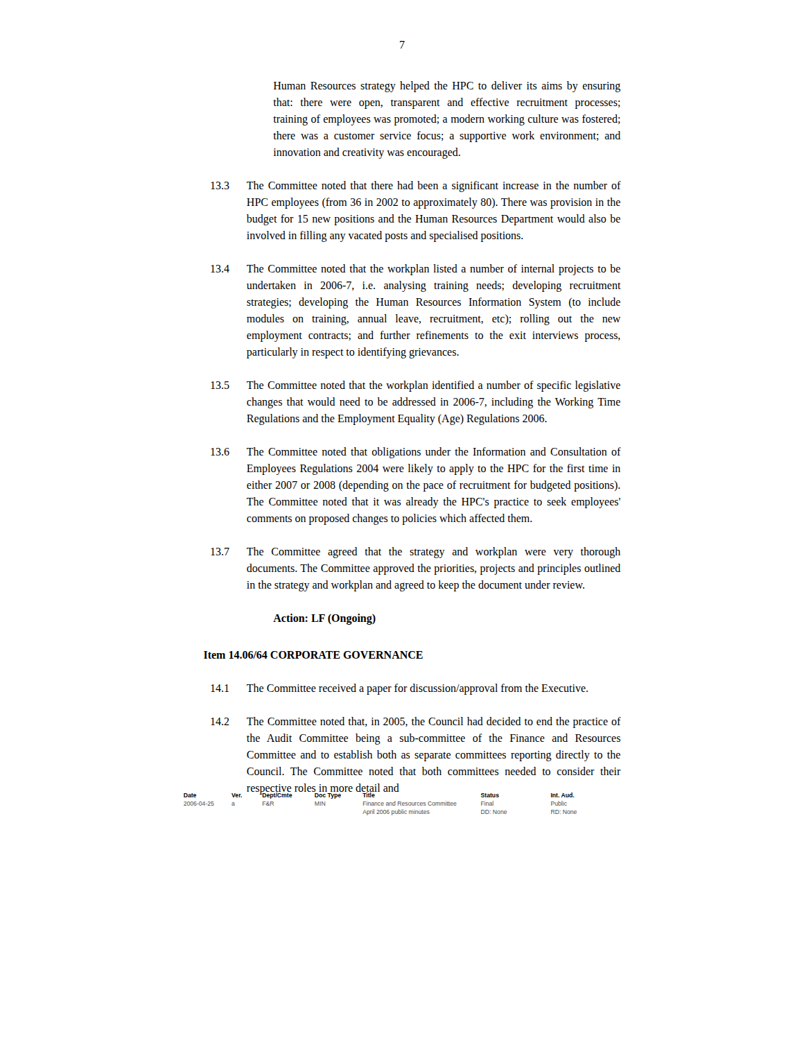7
Human Resources strategy helped the HPC to deliver its aims by ensuring that: there were open, transparent and effective recruitment processes; training of employees was promoted; a modern working culture was fostered; there was a customer service focus; a supportive work environment; and innovation and creativity was encouraged.
13.3
The Committee noted that there had been a significant increase in the number of HPC employees (from 36 in 2002 to approximately 80). There was provision in the budget for 15 new positions and the Human Resources Department would also be involved in filling any vacated posts and specialised positions.
13.4
The Committee noted that the workplan listed a number of internal projects to be undertaken in 2006-7, i.e. analysing training needs; developing recruitment strategies; developing the Human Resources Information System (to include modules on training, annual leave, recruitment, etc); rolling out the new employment contracts; and further refinements to the exit interviews process, particularly in respect to identifying grievances.
13.5
The Committee noted that the workplan identified a number of specific legislative changes that would need to be addressed in 2006-7, including the Working Time Regulations and the Employment Equality (Age) Regulations 2006.
13.6
The Committee noted that obligations under the Information and Consultation of Employees Regulations 2004 were likely to apply to the HPC for the first time in either 2007 or 2008 (depending on the pace of recruitment for budgeted positions). The Committee noted that it was already the HPC's practice to seek employees' comments on proposed changes to policies which affected them.
13.7
The Committee agreed that the strategy and workplan were very thorough documents. The Committee approved the priorities, projects and principles outlined in the strategy and workplan and agreed to keep the document under review.
Action: LF (Ongoing)
Item 14.06/64 CORPORATE GOVERNANCE
14.1
The Committee received a paper for discussion/approval from the Executive.
14.2
The Committee noted that, in 2005, the Council had decided to end the practice of the Audit Committee being a sub-committee of the Finance and Resources Committee and to establish both as separate committees reporting directly to the Council. The Committee noted that both committees needed to consider their respective roles in more detail and
| Date | Ver. | Dept/Cmte | Doc Type | Title | Status | Int. Aud. |
| 2006-04-25 | a | F&R | MIN | Finance and Resources Committee | Final | Public |
| | | | | April 2006 public minutes | DD: None | RD: None |